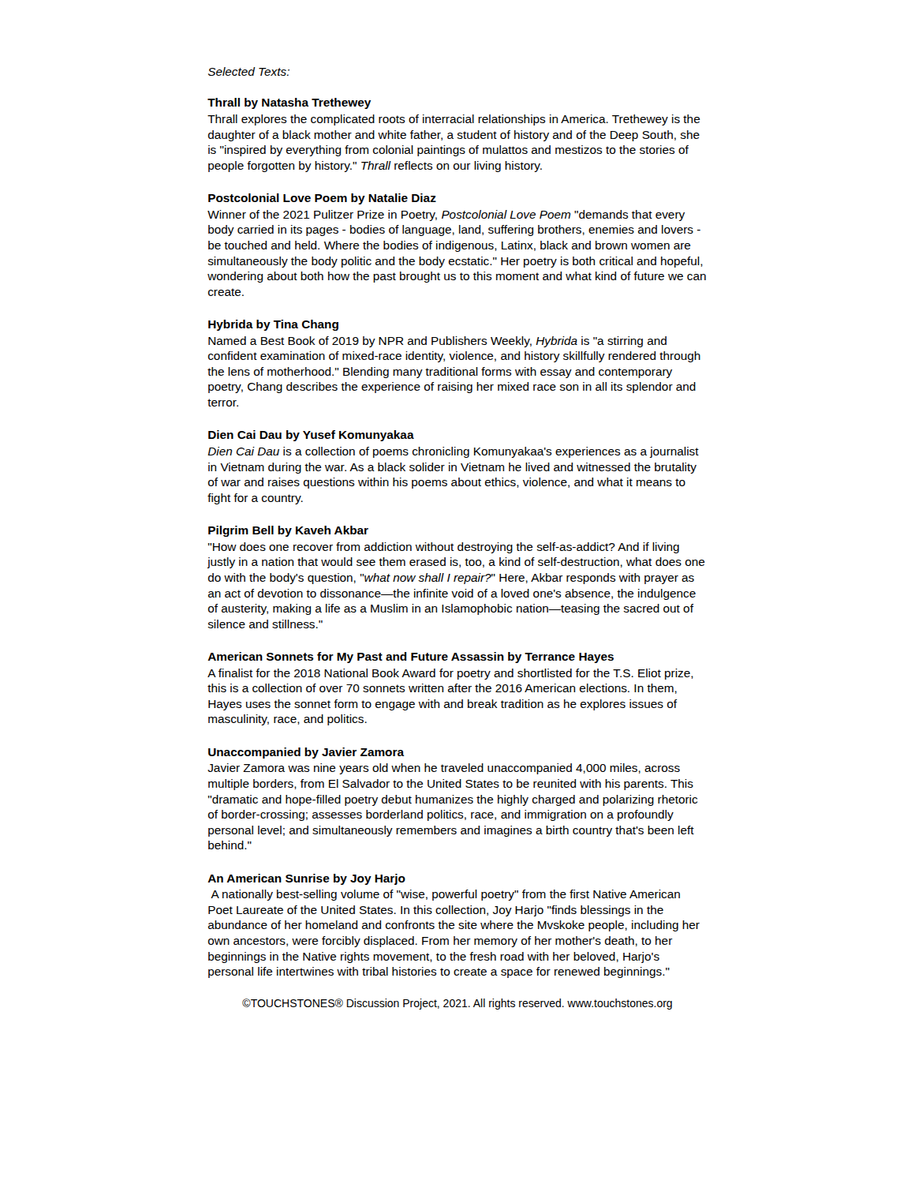Selected Texts:
Thrall by Natasha Trethewey
Thrall explores the complicated roots of interracial relationships in America. Trethewey is the daughter of a black mother and white father, a student of history and of the Deep South, she is "inspired by everything from colonial paintings of mulattos and mestizos to the stories of people forgotten by history." Thrall reflects on our living history.
Postcolonial Love Poem by Natalie Diaz
Winner of the 2021 Pulitzer Prize in Poetry, Postcolonial Love Poem "demands that every body carried in its pages - bodies of language, land, suffering brothers, enemies and lovers - be touched and held. Where the bodies of indigenous, Latinx, black and brown women are simultaneously the body politic and the body ecstatic." Her poetry is both critical and hopeful, wondering about both how the past brought us to this moment and what kind of future we can create.
Hybrida by Tina Chang
Named a Best Book of 2019 by NPR and Publishers Weekly, Hybrida is "a stirring and confident examination of mixed-race identity, violence, and history skillfully rendered through the lens of motherhood." Blending many traditional forms with essay and contemporary poetry, Chang describes the experience of raising her mixed race son in all its splendor and terror.
Dien Cai Dau by Yusef Komunyakaa
Dien Cai Dau is a collection of poems chronicling Komunyakaa's experiences as a journalist in Vietnam during the war. As a black solider in Vietnam he lived and witnessed the brutality of war and raises questions within his poems about ethics, violence, and what it means to fight for a country.
Pilgrim Bell by Kaveh Akbar
"How does one recover from addiction without destroying the self-as-addict? And if living justly in a nation that would see them erased is, too, a kind of self-destruction, what does one do with the body's question, "what now shall I repair?" Here, Akbar responds with prayer as an act of devotion to dissonance—the infinite void of a loved one's absence, the indulgence of austerity, making a life as a Muslim in an Islamophobic nation—teasing the sacred out of silence and stillness."
American Sonnets for My Past and Future Assassin by Terrance Hayes
A finalist for the 2018 National Book Award for poetry and shortlisted for the T.S. Eliot prize, this is a collection of over 70 sonnets written after the 2016 American elections. In them, Hayes uses the sonnet form to engage with and break tradition as he explores issues of masculinity, race, and politics.
Unaccompanied by Javier Zamora
Javier Zamora was nine years old when he traveled unaccompanied 4,000 miles, across multiple borders, from El Salvador to the United States to be reunited with his parents. This "dramatic and hope-filled poetry debut humanizes the highly charged and polarizing rhetoric of border-crossing; assesses borderland politics, race, and immigration on a profoundly personal level; and simultaneously remembers and imagines a birth country that's been left behind."
An American Sunrise by Joy Harjo
A nationally best-selling volume of "wise, powerful poetry" from the first Native American Poet Laureate of the United States. In this collection, Joy Harjo "finds blessings in the abundance of her homeland and confronts the site where the Mvskoke people, including her own ancestors, were forcibly displaced. From her memory of her mother's death, to her beginnings in the Native rights movement, to the fresh road with her beloved, Harjo's personal life intertwines with tribal histories to create a space for renewed beginnings."
©TOUCHSTONES® Discussion Project, 2021. All rights reserved. www.touchstones.org